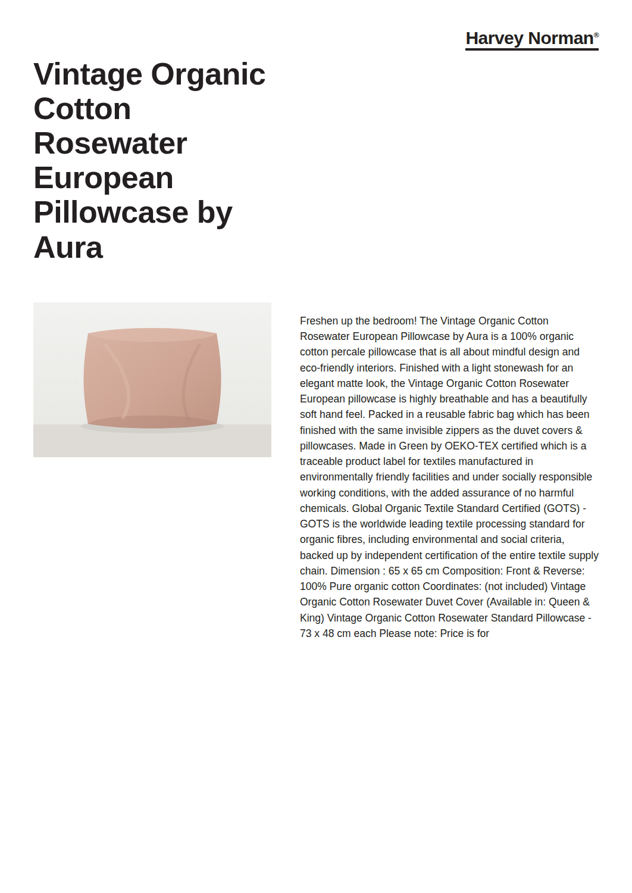Harvey Norman®
Vintage Organic Cotton Rosewater European Pillowcase by Aura
Freshen up the bedroom! The Vintage Organic Cotton Rosewater European Pillowcase by Aura is a 100% organic cotton percale pillowcase that is all about mindful design and eco-friendly interiors. Finished with a light stonewash for an elegant matte look, the Vintage Organic Cotton Rosewater European pillowcase is highly breathable and has a beautifully soft hand feel. Packed in a reusable fabric bag which has been finished with the same invisible zippers as the duvet covers & pillowcases. Made in Green by OEKO-TEX certified which is a traceable product label for textiles manufactured in environmentally friendly facilities and under socially responsible working conditions, with the added assurance of no harmful chemicals. Global Organic Textile Standard Certified (GOTS) - GOTS is the worldwide leading textile processing standard for organic fibres, including environmental and social criteria, backed up by independent certification of the entire textile supply chain. Dimension : 65 x 65 cm Composition: Front & Reverse: 100% Pure organic cotton Coordinates: (not included) Vintage Organic Cotton Rosewater Duvet Cover (Available in: Queen & King) Vintage Organic Cotton Rosewater Standard Pillowcase - 73 x 48 cm each Please note: Price is for